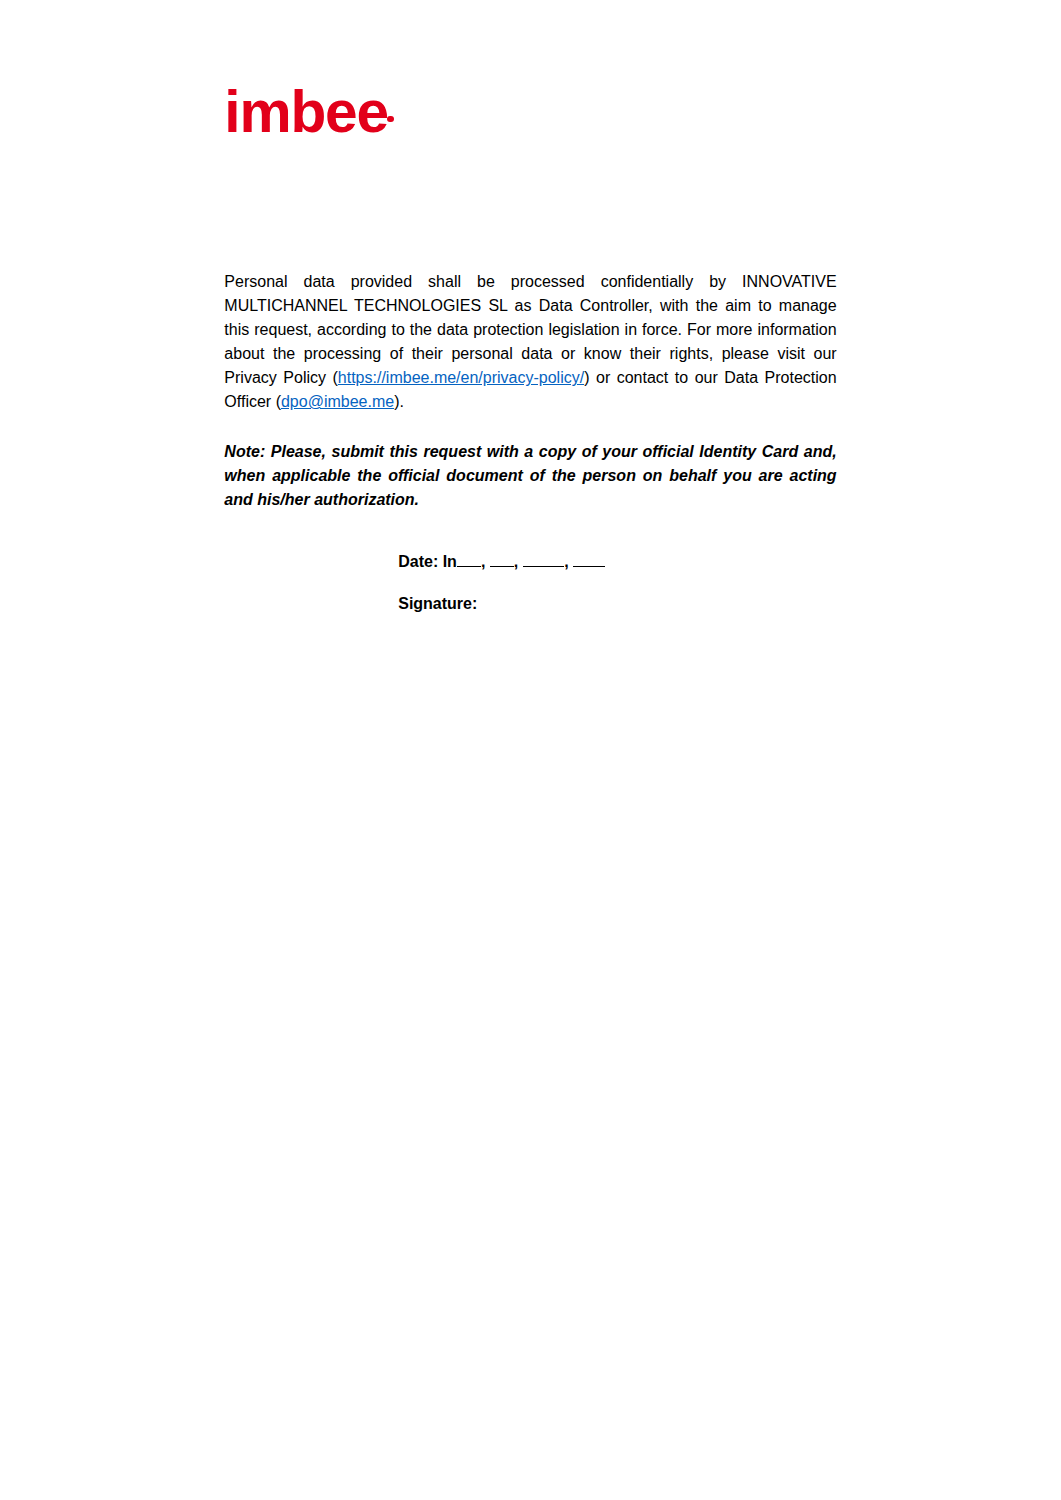imbee
Personal data provided shall be processed confidentially by INNOVATIVE MULTICHANNEL TECHNOLOGIES SL as Data Controller, with the aim to manage this request, according to the data protection legislation in force. For more information about the processing of their personal data or know their rights, please visit our Privacy Policy (https://imbee.me/en/privacy-policy/) or contact to our Data Protection Officer (dpo@imbee.me).
Note: Please, submit this request with a copy of your official Identity Card and, when applicable the official document of the person on behalf you are acting and his/her authorization.
Date: In , , ,
Signature: